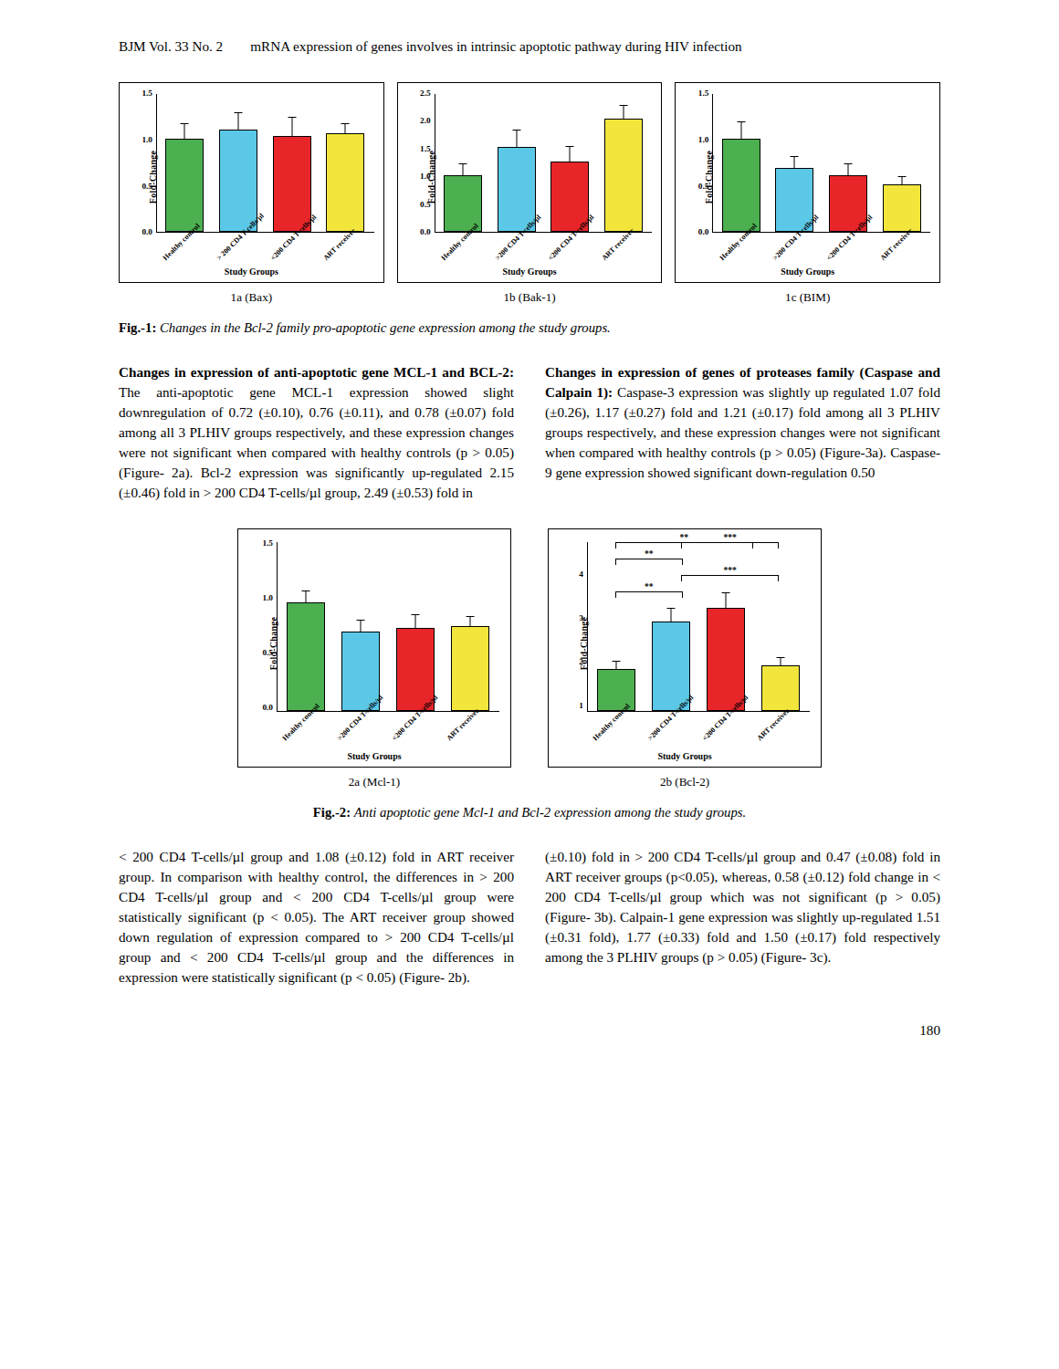BJM Vol. 33 No. 2
mRNA expression of genes involves in intrinsic apoptotic pathway during HIV infection
Fold-Change
1.5 1.0 0.5 0.0
Healthy control > 200 CD4 T-cells/µl <200 CD4 T-cells/µl ART receiver
Study Groups
Fold-Change
2.5 2.0 1.5 1.0 0.5 0.0
Healthy control >200 CD4 T-cells/µl <200 CD4 T-cells/µl ART receiver
Study Groups
Fold-Change
1.5 1.0 0.5 0.0
Healthy control >200 CD4 T-cells/µl <200 CD4 T-cells/µl ART receiver
Study Groups
1a (Bax) 1b (Bak-1) 1c (BIM)
Fig.-1: Changes in the Bcl-2 family pro-apoptotic gene expression among the study groups.
Changes in expression of anti-apoptotic gene MCL-1 and BCL-2: The anti-apoptotic gene MCL-1 expression showed slight downregulation of 0.72 (±0.10), 0.76 (±0.11), and 0.78 (±0.07) fold among all 3 PLHIV groups respectively, and these expression changes were not significant when compared with healthy controls (p > 0.05) (Figure- 2a). Bcl-2 expression was significantly up-regulated 2.15 (±0.46) fold in > 200 CD4 T-cells/µl group, 2.49 (±0.53) fold in
Changes in expression of genes of proteases family (Caspase and Calpain 1): Caspase-3 expression was slightly up regulated 1.07 fold (±0.26), 1.17 (±0.27) fold and 1.21 (±0.17) fold among all 3 PLHIV groups respectively, and these expression changes were not significant when compared with healthy controls (p > 0.05) (Figure-3a). Caspase-9 gene expression showed significant down-regulation 0.50
Fold-Change
1.5 1.0 0.5 0.0
Healthy control >200 CD4 T-cells/µl <200 CD4 T-cells/µl ART receiver
Study Groups
Fold-Change
4 3 2 1 0
**
**
***
***
**
Healthy control >200 CD4 T-cells/µl <200 CD4 T-cells/µl ART receiver
Study Groups
2a (Mcl-1) 2b (Bcl-2)
Fig.-2: Anti apoptotic gene Mcl-1 and Bcl-2 expression among the study groups.
< 200 CD4 T-cells/µl group and 1.08 (±0.12) fold in ART receiver group. In comparison with healthy control, the differences in > 200 CD4 T-cells/µl group and < 200 CD4 T-cells/µl group were statistically significant (p < 0.05). The ART receiver group showed down regulation of expression compared to > 200 CD4 T-cells/µl group and < 200 CD4 T-cells/µl group and the differences in expression were statistically significant (p < 0.05) (Figure- 2b).
(±0.10) fold in > 200 CD4 T-cells/µl group and 0.47 (±0.08) fold in ART receiver groups (p<0.05), whereas, 0.58 (±0.12) fold change in < 200 CD4 T-cells/µl group which was not significant (p > 0.05) (Figure- 3b). Calpain-1 gene expression was slightly up-regulated 1.51 (±0.31 fold), 1.77 (±0.33) fold and 1.50 (±0.17) fold respectively among the 3 PLHIV groups (p > 0.05) (Figure- 3c).
180